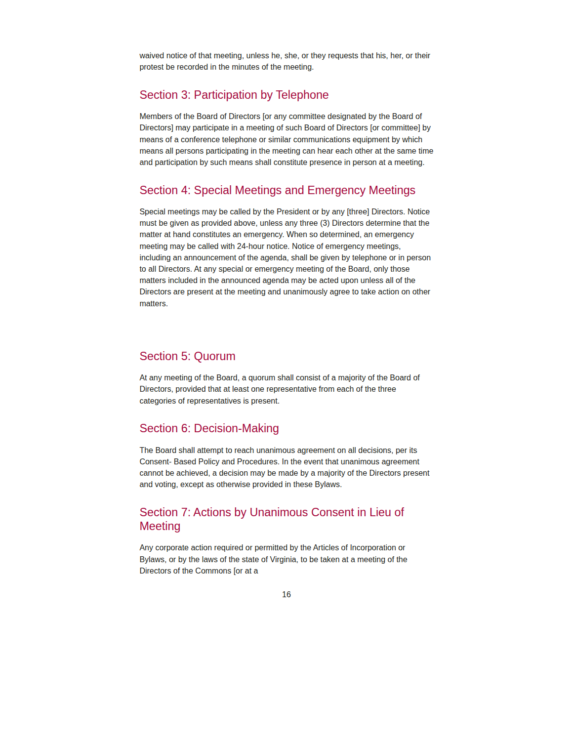waived notice of that meeting, unless he, she, or they requests that his, her, or their protest be recorded in the minutes of the meeting.
Section 3: Participation by Telephone
Members of the Board of Directors [or any committee designated by the Board of Directors] may participate in a meeting of such Board of Directors [or committee] by means of a conference telephone or similar communications equipment by which means all persons participating in the meeting can hear each other at the same time and participation by such means shall constitute presence in person at a meeting.
Section 4: Special Meetings and Emergency Meetings
Special meetings may be called by the President or by any [three] Directors. Notice must be given as provided above, unless any three (3) Directors determine that the matter at hand constitutes an emergency. When so determined, an emergency meeting may be called with 24-hour notice. Notice of emergency meetings, including an announcement of the agenda, shall be given by telephone or in person to all Directors. At any special or emergency meeting of the Board, only those matters included in the announced agenda may be acted upon unless all of the Directors are present at the meeting and unanimously agree to take action on other matters.
Section 5: Quorum
At any meeting of the Board, a quorum shall consist of a majority of the Board of Directors, provided that at least one representative from each of the three categories of representatives is present.
Section 6: Decision-Making
The Board shall attempt to reach unanimous agreement on all decisions, per its Consent- Based Policy and Procedures. In the event that unanimous agreement cannot be achieved, a decision may be made by a majority of the Directors present and voting, except as otherwise provided in these Bylaws.
Section 7: Actions by Unanimous Consent in Lieu of Meeting
Any corporate action required or permitted by the Articles of Incorporation or Bylaws, or by the laws of the state of Virginia, to be taken at a meeting of the Directors of the Commons [or at a
16